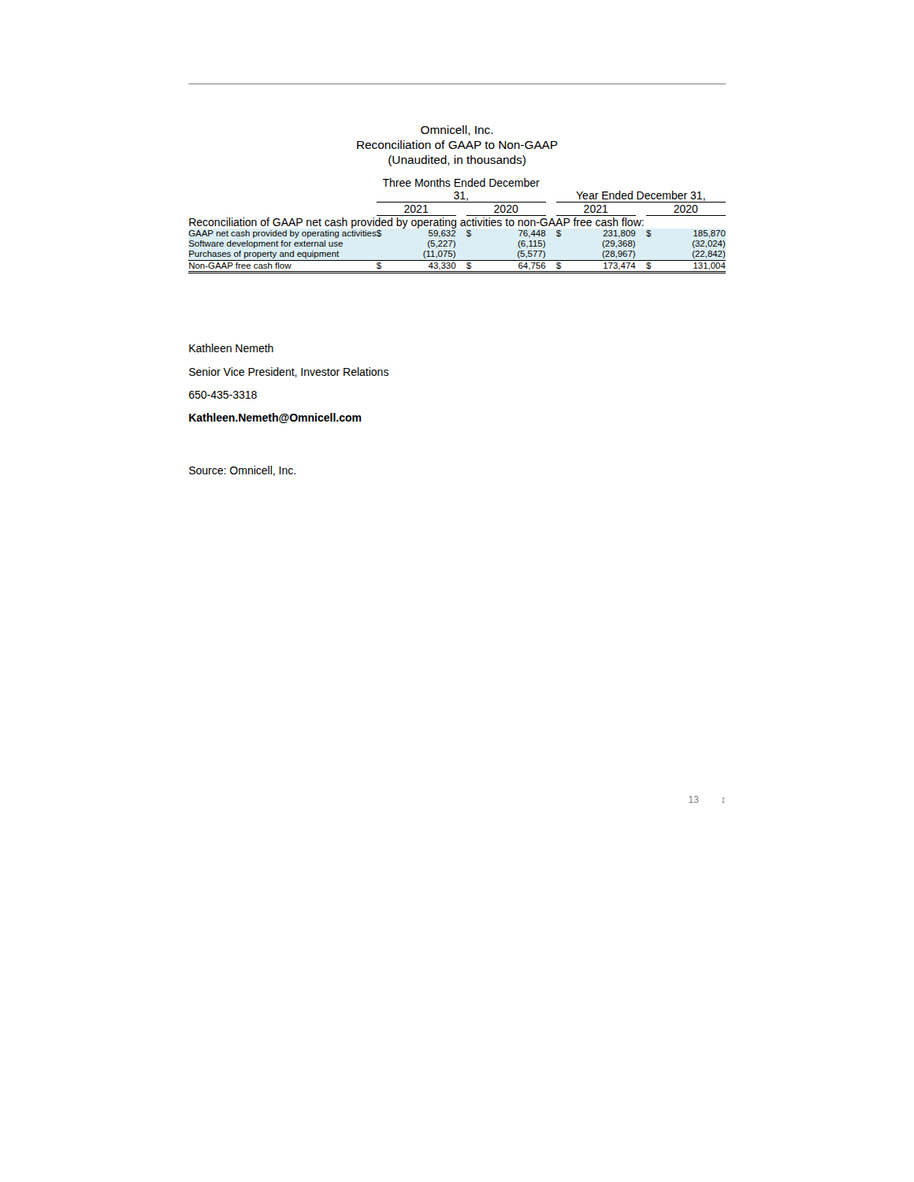Omnicell, Inc.
Reconciliation of GAAP to Non-GAAP
(Unaudited, in thousands)
| | Three Months Ended December 31, | | Year Ended December 31, |
| | 2021 | | 2020 | | 2021 | | 2020 |
| Reconciliation of GAAP net cash provided by operating activities to non-GAAP free cash flow: |
| GAAP net cash provided by operating activities | $ | 59,632 | | $ | 76,448 | | $ | 231,809 | | $ | 185,870 |
| Software development for external use | | (5,227) | | | (6,115) | | | (29,368) | | | (32,024) |
| Purchases of property and equipment | | (11,075) | | | (5,577) | | | (28,967) | | | (22,842) |
| Non-GAAP free cash flow | $ | 43,330 | | $ | 64,756 | | $ | 173,474 | | $ | 131,004 |
Kathleen Nemeth
Senior Vice President, Investor Relations
650-435-3318
Kathleen.Nemeth@Omnicell.com
Source: Omnicell, Inc.
13↕